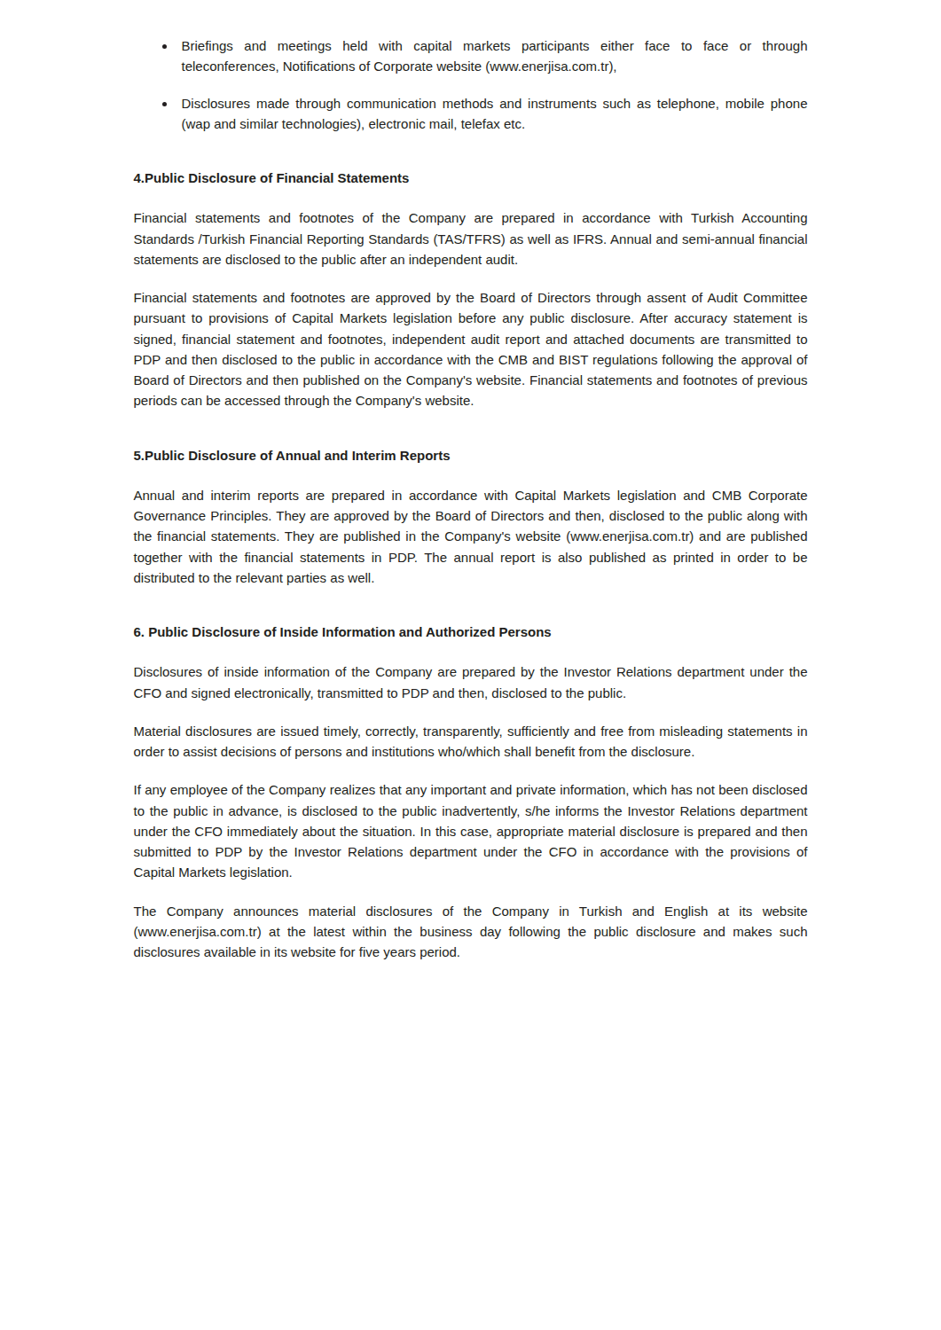Briefings and meetings held with capital markets participants either face to face or through teleconferences, Notifications of Corporate website (www.enerjisa.com.tr),
Disclosures made through communication methods and instruments such as telephone, mobile phone (wap and similar technologies), electronic mail, telefax etc.
4.Public Disclosure of Financial Statements
Financial statements and footnotes of the Company are prepared in accordance with Turkish Accounting Standards /Turkish Financial Reporting Standards (TAS/TFRS) as well as IFRS. Annual and semi-annual financial statements are disclosed to the public after an independent audit.
Financial statements and footnotes are approved by the Board of Directors through assent of Audit Committee pursuant to provisions of Capital Markets legislation before any public disclosure. After accuracy statement is signed, financial statement and footnotes, independent audit report and attached documents are transmitted to PDP and then disclosed to the public in accordance with the CMB and BIST regulations following the approval of Board of Directors and then published on the Company's website. Financial statements and footnotes of previous periods can be accessed through the Company's website.
5.Public Disclosure of Annual and Interim Reports
Annual and interim reports are prepared in accordance with Capital Markets legislation and CMB Corporate Governance Principles. They are approved by the Board of Directors and then, disclosed to the public along with the financial statements. They are published in the Company's website (www.enerjisa.com.tr) and are published together with the financial statements in PDP. The annual report is also published as printed in order to be distributed to the relevant parties as well.
6. Public Disclosure of Inside Information and Authorized Persons
Disclosures of inside information of the Company are prepared by the Investor Relations department under the CFO and signed electronically, transmitted to PDP and then, disclosed to the public.
Material disclosures are issued timely, correctly, transparently, sufficiently and free from misleading statements in order to assist decisions of persons and institutions who/which shall benefit from the disclosure.
If any employee of the Company realizes that any important and private information, which has not been disclosed to the public in advance, is disclosed to the public inadvertently, s/he informs the Investor Relations department under the CFO immediately about the situation. In this case, appropriate material disclosure is prepared and then submitted to PDP by the Investor Relations department under the CFO in accordance with the provisions of Capital Markets legislation.
The Company announces material disclosures of the Company in Turkish and English at its website (www.enerjisa.com.tr) at the latest within the business day following the public disclosure and makes such disclosures available in its website for five years period.